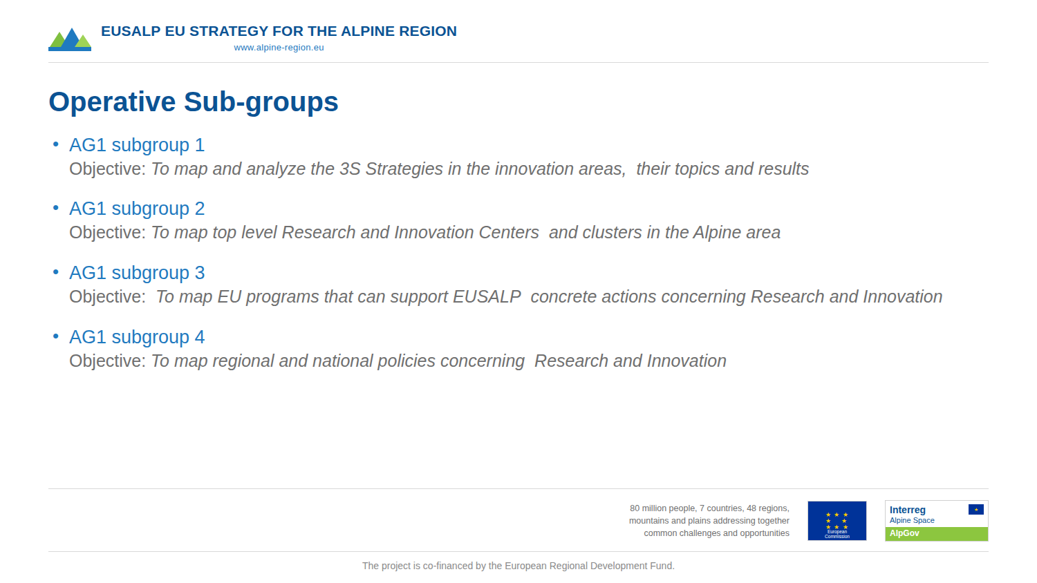EUSALP EU STRATEGY FOR THE ALPINE REGION
www.alpine-region.eu
Operative Sub-groups
AG1 subgroup 1 Objective: To map and analyze the 3S Strategies in the innovation areas, their topics and results
AG1 subgroup 2 Objective: To map top level Research and Innovation Centers and clusters in the Alpine area
AG1 subgroup 3 Objective: To map EU programs that can support EUSALP concrete actions concerning Research and Innovation
AG1 subgroup 4 Objective: To map regional and national policies concerning Research and Innovation
80 million people, 7 countries, 48 regions,
mountains and plains addressing together
common challenges and opportunities
★ ★ ★
★ ★
★ ★ ★
European
Commission
Interreg
Alpine Space
AlpGov
The project is co-financed by the European Regional Development Fund.